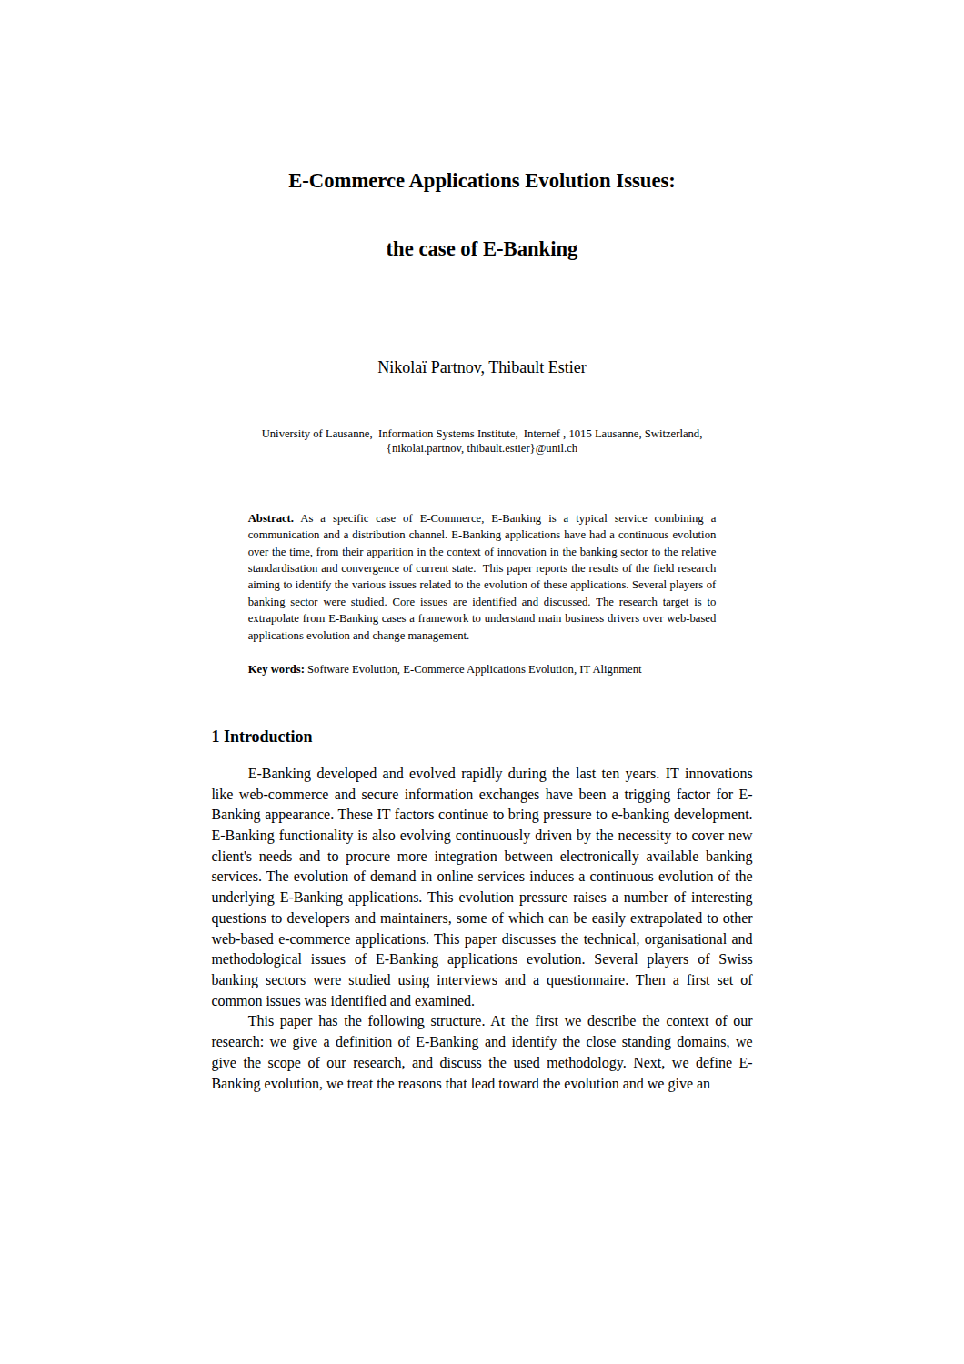E-Commerce Applications Evolution Issues: the case of E-Banking
Nikolaï Partnov, Thibault Estier
University of Lausanne, Information Systems Institute, Internef , 1015 Lausanne, Switzerland,
{nikolai.partnov, thibault.estier}@unil.ch
Abstract. As a specific case of E-Commerce, E-Banking is a typical service combining a communication and a distribution channel. E-Banking applications have had a continuous evolution over the time, from their apparition in the context of innovation in the banking sector to the relative standardisation and convergence of current state. This paper reports the results of the field research aiming to identify the various issues related to the evolution of these applications. Several players of banking sector were studied. Core issues are identified and discussed. The research target is to extrapolate from E-Banking cases a framework to understand main business drivers over web-based applications evolution and change management.
Key words: Software Evolution, E-Commerce Applications Evolution, IT Alignment
1 Introduction
E-Banking developed and evolved rapidly during the last ten years. IT innovations like web-commerce and secure information exchanges have been a trigging factor for E-Banking appearance. These IT factors continue to bring pressure to e-banking development. E-Banking functionality is also evolving continuously driven by the necessity to cover new client's needs and to procure more integration between electronically available banking services. The evolution of demand in online services induces a continuous evolution of the underlying E-Banking applications. This evolution pressure raises a number of interesting questions to developers and maintainers, some of which can be easily extrapolated to other web-based e-commerce applications. This paper discusses the technical, organisational and methodological issues of E-Banking applications evolution. Several players of Swiss banking sectors were studied using interviews and a questionnaire. Then a first set of common issues was identified and examined.
This paper has the following structure. At the first we describe the context of our research: we give a definition of E-Banking and identify the close standing domains, we give the scope of our research, and discuss the used methodology. Next, we define E-Banking evolution, we treat the reasons that lead toward the evolution and we give an